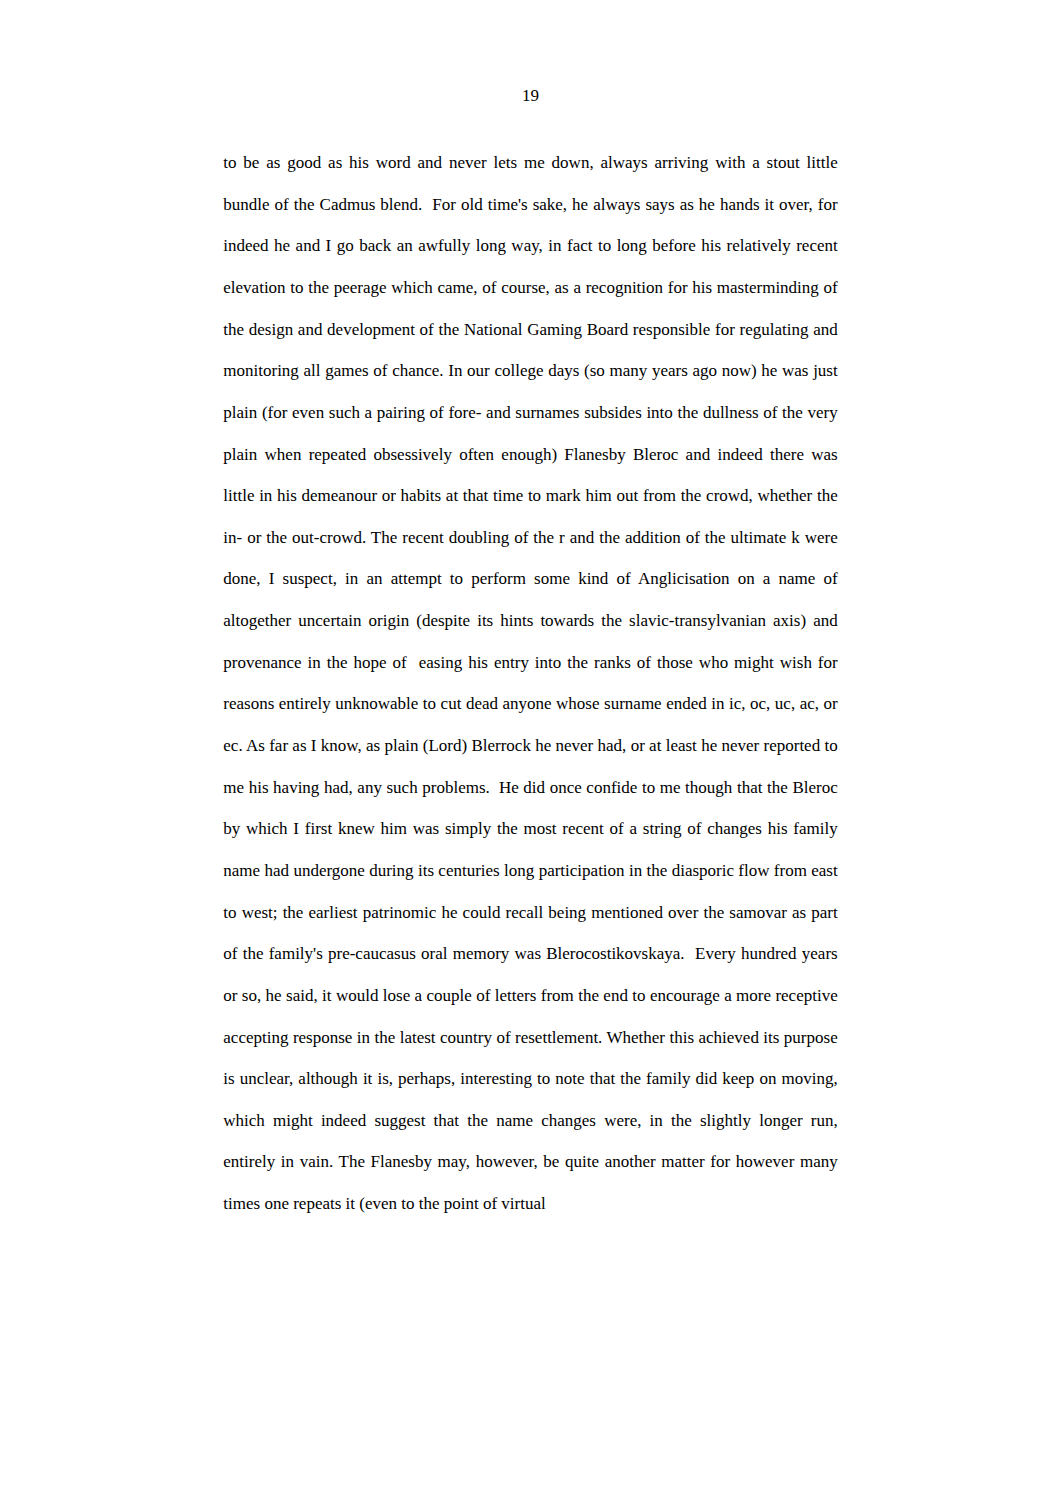19
to be as good as his word and never lets me down, always arriving with a stout little bundle of the Cadmus blend. For old time's sake, he always says as he hands it over, for indeed he and I go back an awfully long way, in fact to long before his relatively recent elevation to the peerage which came, of course, as a recognition for his masterminding of the design and development of the National Gaming Board responsible for regulating and monitoring all games of chance. In our college days (so many years ago now) he was just plain (for even such a pairing of fore- and surnames subsides into the dullness of the very plain when repeated obsessively often enough) Flanesby Bleroc and indeed there was little in his demeanour or habits at that time to mark him out from the crowd, whether the in- or the out-crowd. The recent doubling of the r and the addition of the ultimate k were done, I suspect, in an attempt to perform some kind of Anglicisation on a name of altogether uncertain origin (despite its hints towards the slavic-transylvanian axis) and provenance in the hope of easing his entry into the ranks of those who might wish for reasons entirely unknowable to cut dead anyone whose surname ended in ic, oc, uc, ac, or ec. As far as I know, as plain (Lord) Blerrock he never had, or at least he never reported to me his having had, any such problems. He did once confide to me though that the Bleroc by which I first knew him was simply the most recent of a string of changes his family name had undergone during its centuries long participation in the diasporic flow from east to west; the earliest patrinomic he could recall being mentioned over the samovar as part of the family's pre-caucasus oral memory was Blerocostikovskaya. Every hundred years or so, he said, it would lose a couple of letters from the end to encourage a more receptive accepting response in the latest country of resettlement. Whether this achieved its purpose is unclear, although it is, perhaps, interesting to note that the family did keep on moving, which might indeed suggest that the name changes were, in the slightly longer run, entirely in vain. The Flanesby may, however, be quite another matter for however many times one repeats it (even to the point of virtual